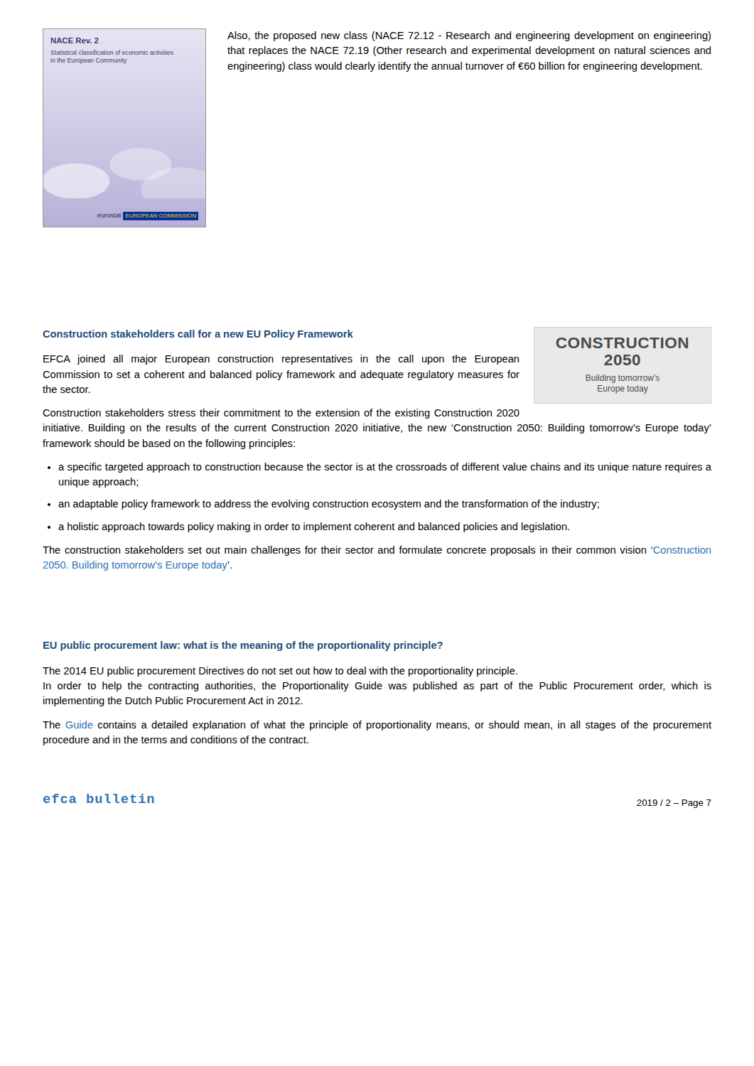NACE Rev. 2
Statistical classification of economic activities
in the European Community
eurostatEUROPEAN COMMISSION
Also, the proposed new class (NACE 72.12 - Research and engineering development on engineering) that replaces the NACE 72.19 (Other research and experimental development on natural sciences and engineering) class would clearly identify the annual turnover of €60 billion for engineering development.
CONSTRUCTION
2050
Building tomorrow’s
Europe today
Construction stakeholders call for a new EU Policy Framework
EFCA joined all major European construction representatives in the call upon the European Commission to set a coherent and balanced policy framework and adequate regulatory measures for the sector.
Construction stakeholders stress their commitment to the extension of the existing Construction 2020 initiative. Building on the results of the current Construction 2020 initiative, the new ‘Construction 2050: Building tomorrow’s Europe today’ framework should be based on the following principles:
a specific targeted approach to construction because the sector is at the crossroads of different value chains and its unique nature requires a unique approach;
an adaptable policy framework to address the evolving construction ecosystem and the transformation of the industry;
a holistic approach towards policy making in order to implement coherent and balanced policies and legislation.
The construction stakeholders set out main challenges for their sector and formulate concrete proposals in their common vision ‘Construction 2050. Building tomorrow’s Europe today’.
EU public procurement law: what is the meaning of the proportionality principle?
The 2014 EU public procurement Directives do not set out how to deal with the proportionality principle.
In order to help the contracting authorities, the Proportionality Guide was published as part of the Public Procurement order, which is implementing the Dutch Public Procurement Act in 2012.
The Guide contains a detailed explanation of what the principle of proportionality means, or should mean, in all stages of the procurement procedure and in the terms and conditions of the contract.
efca bulletin
2019 / 2 – Page 7